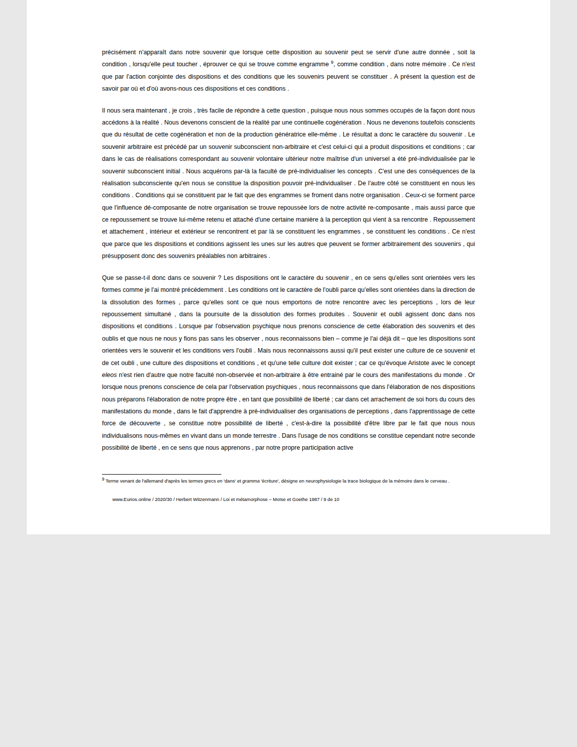précisément n'apparaît dans notre souvenir que lorsque cette disposition au souvenir peut se servir d'une autre donnée , soit la condition , lorsqu'elle peut toucher , éprouver ce qui se trouve comme engramme 9, comme condition , dans notre mémoire . Ce n'est que par l'action conjointe des dispositions et des conditions que les souvenirs peuvent se constituer . A présent la question est de savoir par où et d'où avons-nous ces dispositions et ces conditions .
Il nous sera maintenant , je crois , très facile de répondre à cette question , puisque nous nous sommes occupés de la façon dont nous accédons à la réalité . Nous devenons conscient de la réalité par une continuelle cogénération . Nous ne devenons toutefois conscients que du résultat de cette cogénération et non de la production génératrice elle-même . Le résultat a donc le caractère du souvenir . Le souvenir arbitraire est précédé par un souvenir subconscient non-arbitraire et c'est celui-ci qui a produit dispositions et conditions ; car dans le cas de réalisations correspondant au souvenir volontaire ultérieur notre maîtrise d'un universel a été pré-individualisée par le souvenir subconscient initial . Nous acquérons par-là la faculté de pré-individualiser les concepts . C'est une des conséquences de la réalisation subconsciente qu'en nous se constitue la disposition pouvoir pré-individualiser . De l'autre côté se constituent en nous les conditions . Conditions qui se constituent par le fait que des engrammes se froment dans notre organisation . Ceux-ci se forment parce que l'influence dé-composante de notre organisation se trouve repoussée lors de notre activité re-composante , mais aussi parce que ce repoussement se trouve lui-même retenu et attaché d'une certaine manière à la perception qui vient à sa rencontre . Repoussement et attachement , intérieur et extérieur se rencontrent et par là se constituent les engrammes , se constituent les conditions . Ce n'est que parce que les dispositions et conditions agissent les unes sur les autres que peuvent se former arbitrairement des souvenirs , qui présupposent donc des souvenirs préalables non arbitraires .
Que se passe-t-il donc dans ce souvenir ? Les dispositions ont le caractère du souvenir , en ce sens qu'elles sont orientées vers les formes comme je l'ai montré précédemment . Les conditions ont le caractère de l'oubli parce qu'elles sont orientées dans la direction de la dissolution des formes , parce qu'elles sont ce que nous emportons de notre rencontre avec les perceptions , lors de leur repoussement simultané , dans la poursuite de la dissolution des formes produites . Souvenir et oubli agissent donc dans nos dispositions et conditions . Lorsque par l'observation psychique nous prenons conscience de cette élaboration des souvenirs et des oublis et que nous ne nous y fions pas sans les observer , nous reconnaissons bien – comme je l'ai déjà dit – que les dispositions sont orientées vers le souvenir et les conditions vers l'oubli . Mais nous reconnaissons aussi qu'il peut exister une culture de ce souvenir et de cet oubli , une culture des dispositions et conditions , et qu'une telle culture doit exister ; car ce qu'évoque Aristote avec le concept eleos n'est rien d'autre que notre faculté non-observée et non-arbitraire à être entrainé par le cours des manifestations du monde . Or lorsque nous prenons conscience de cela par l'observation psychiques , nous reconnaissons que dans l'élaboration de nos dispositions nous préparons l'élaboration de notre propre être , en tant que possibilité de liberté ; car dans cet arrachement de soi hors du cours des manifestations du monde , dans le fait d'apprendre à pré-individualiser des organisations de perceptions , dans l'apprentissage de cette force de découverte , se constitue notre possibilité de liberté , c'est-à-dire la possibilité d'être libre par le fait que nous nous individualisons nous-mêmes en vivant dans un monde terrestre . Dans l'usage de nos conditions se constitue cependant notre seconde possibilité de liberté , en ce sens que nous apprenons , par notre propre participation active
9 Terme venant de l'allemand d'après les termes grecs en 'dans' et gramma 'écriture', désigne en neurophysiologie la trace biologique de la mémoire dans le cerveau .
www.Eurios.online / 2020/30 / Herbert Witzenmann / Loi et métamorphose – Moïse et Goethe 1987 / 9 de 10